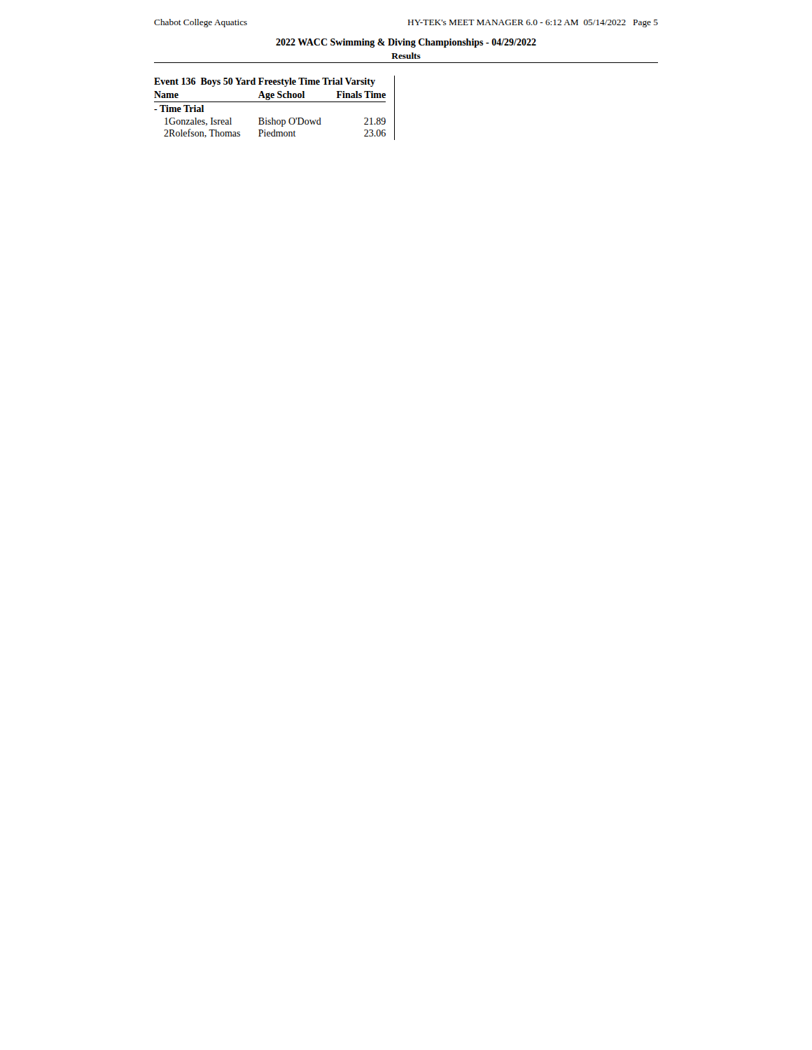Chabot College Aquatics
HY-TEK's MEET MANAGER 6.0 - 6:12 AM 05/14/2022 Page 5
2022 WACC Swimming & Diving Championships - 04/29/2022
Results
Event 136 Boys 50 Yard Freestyle Time Trial Varsity
| Name | Age School | Finals Time |
| --- | --- | --- |
| - Time Trial |
| 1 | Gonzales, Isreal | Bishop O'Dowd | 21.89 |
| 2 | Rolefson, Thomas | Piedmont | 23.06 |